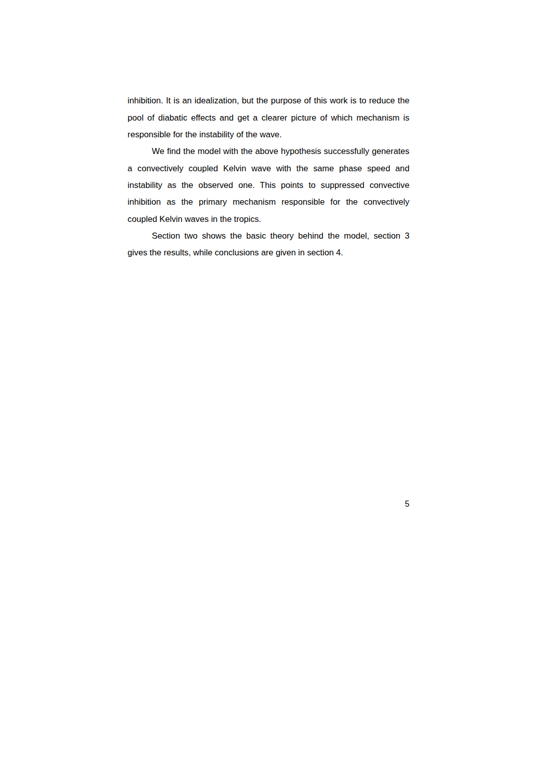inhibition. It is an idealization, but the purpose of this work is to reduce the pool of diabatic effects and get a clearer picture of which mechanism is responsible for the instability of the wave.
We find the model with the above hypothesis successfully generates a convectively coupled Kelvin wave with the same phase speed and instability as the observed one. This points to suppressed convective inhibition as the primary mechanism responsible for the convectively coupled Kelvin waves in the tropics.
Section two shows the basic theory behind the model, section 3 gives the results, while conclusions are given in section 4.
5